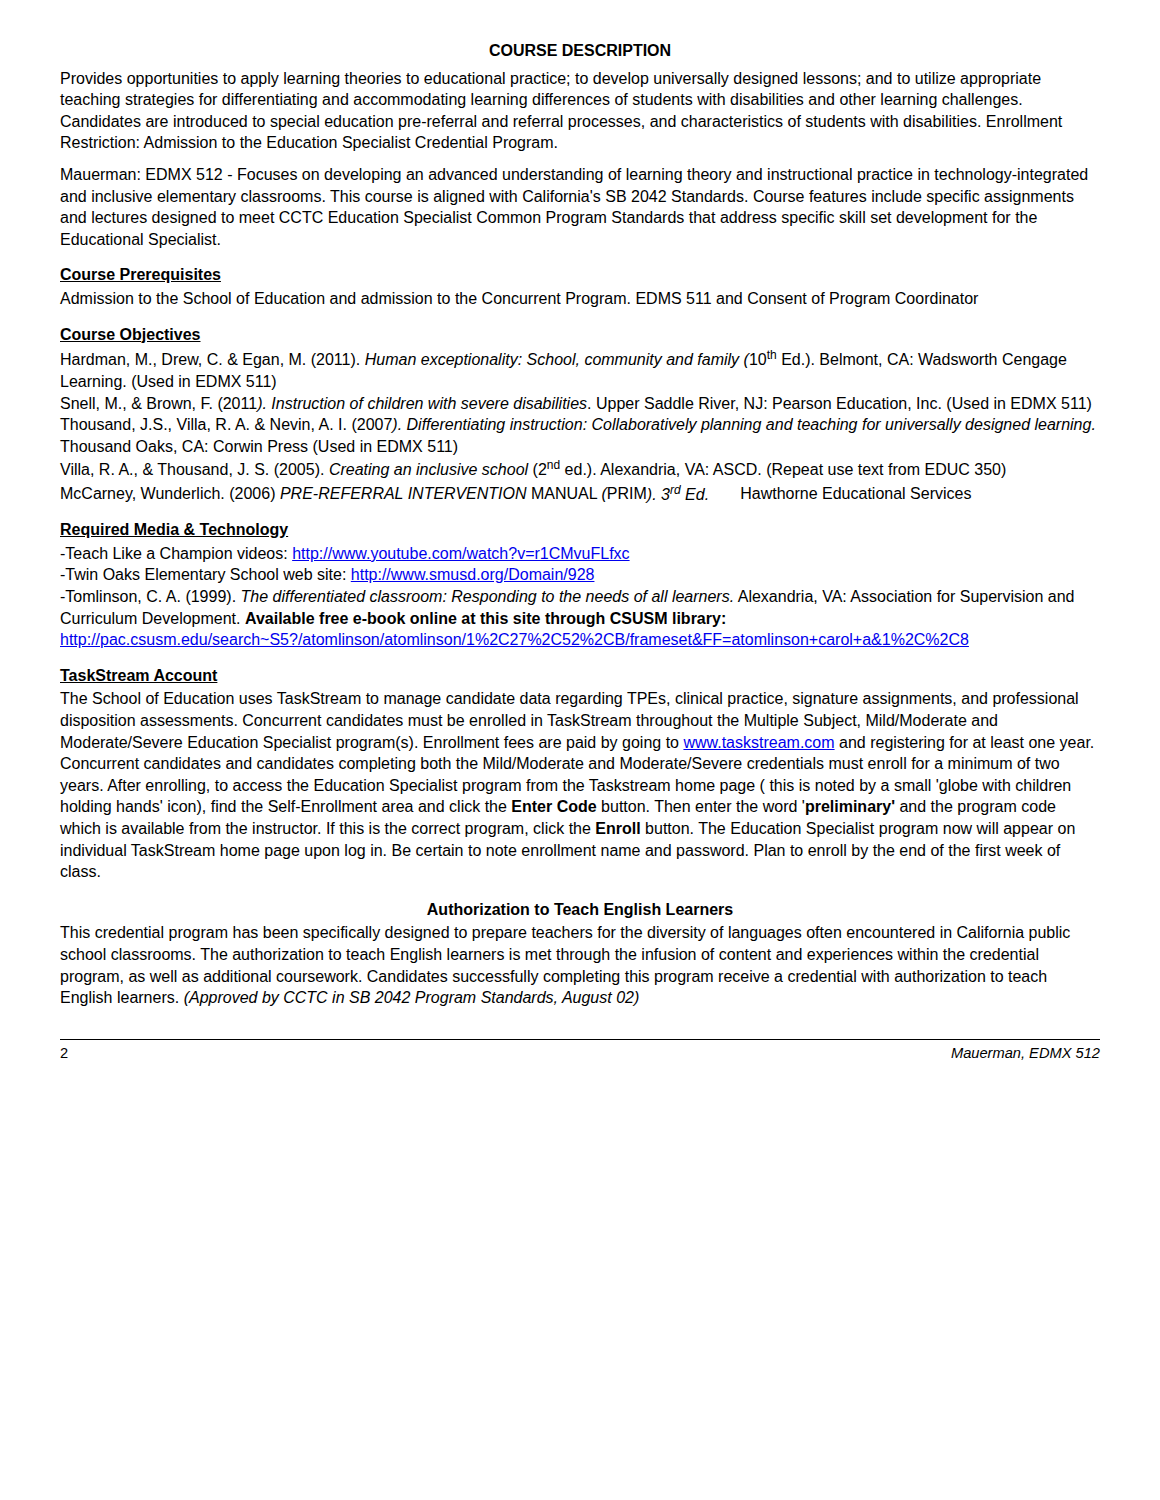COURSE DESCRIPTION
Provides opportunities to apply learning theories to educational practice; to develop universally designed lessons; and to utilize appropriate teaching strategies for differentiating and accommodating learning differences of students with disabilities and other learning challenges. Candidates are introduced to special education pre-referral and referral processes, and characteristics of students with disabilities. Enrollment Restriction: Admission to the Education Specialist Credential Program.
Mauerman: EDMX 512 - Focuses on developing an advanced understanding of learning theory and instructional practice in technology-integrated and inclusive elementary classrooms. This course is aligned with California's SB 2042 Standards. Course features include specific assignments and lectures designed to meet CCTC Education Specialist Common Program Standards that address specific skill set development for the Educational Specialist.
Course Prerequisites
Admission to the School of Education and admission to the Concurrent Program. EDMS 511 and Consent of Program Coordinator
Course Objectives
Hardman, M., Drew, C. & Egan, M. (2011). Human exceptionality: School, community and family (10th Ed.). Belmont, CA: Wadsworth Cengage Learning. (Used in EDMX 511)
Snell, M., & Brown, F. (2011). Instruction of children with severe disabilities. Upper Saddle River, NJ: Pearson Education, Inc. (Used in EDMX 511)
Thousand, J.S., Villa, R. A. & Nevin, A. I. (2007). Differentiating instruction: Collaboratively planning and teaching for universally designed learning. Thousand Oaks, CA: Corwin Press (Used in EDMX 511)
Villa, R. A., & Thousand, J. S. (2005). Creating an inclusive school (2nd ed.). Alexandria, VA: ASCD. (Repeat use text from EDUC 350)
McCarney, Wunderlich. (2006) PRE-REFERRAL INTERVENTION MANUAL (PRIM). 3rd Ed. Hawthorne Educational Services
Required Media & Technology
-Teach Like a Champion videos: http://www.youtube.com/watch?v=r1CMvuFLfxc
-Twin Oaks Elementary School web site: http://www.smusd.org/Domain/928
-Tomlinson, C. A. (1999). The differentiated classroom: Responding to the needs of all learners. Alexandria, VA: Association for Supervision and Curriculum Development. Available free e-book online at this site through CSUSM library:
http://pac.csusm.edu/search~S5?/atomlinson/atomlinson/1%2C27%2C52%2CB/frameset&FF=atomlinson+carol+a&1%2C%2C8
TaskStream Account
The School of Education uses TaskStream to manage candidate data regarding TPEs, clinical practice, signature assignments, and professional disposition assessments. Concurrent candidates must be enrolled in TaskStream throughout the Multiple Subject, Mild/Moderate and Moderate/Severe Education Specialist program(s). Enrollment fees are paid by going to www.taskstream.com and registering for at least one year. Concurrent candidates and candidates completing both the Mild/Moderate and Moderate/Severe credentials must enroll for a minimum of two years. After enrolling, to access the Education Specialist program from the Taskstream home page ( this is noted by a small 'globe with children holding hands' icon), find the Self-Enrollment area and click the Enter Code button. Then enter the word 'preliminary' and the program code which is available from the instructor. If this is the correct program, click the Enroll button. The Education Specialist program now will appear on individual TaskStream home page upon log in. Be certain to note enrollment name and password. Plan to enroll by the end of the first week of class.
Authorization to Teach English Learners
This credential program has been specifically designed to prepare teachers for the diversity of languages often encountered in California public school classrooms. The authorization to teach English learners is met through the infusion of content and experiences within the credential program, as well as additional coursework. Candidates successfully completing this program receive a credential with authorization to teach English learners. (Approved by CCTC in SB 2042 Program Standards, August 02)
2 Mauerman, EDMX 512